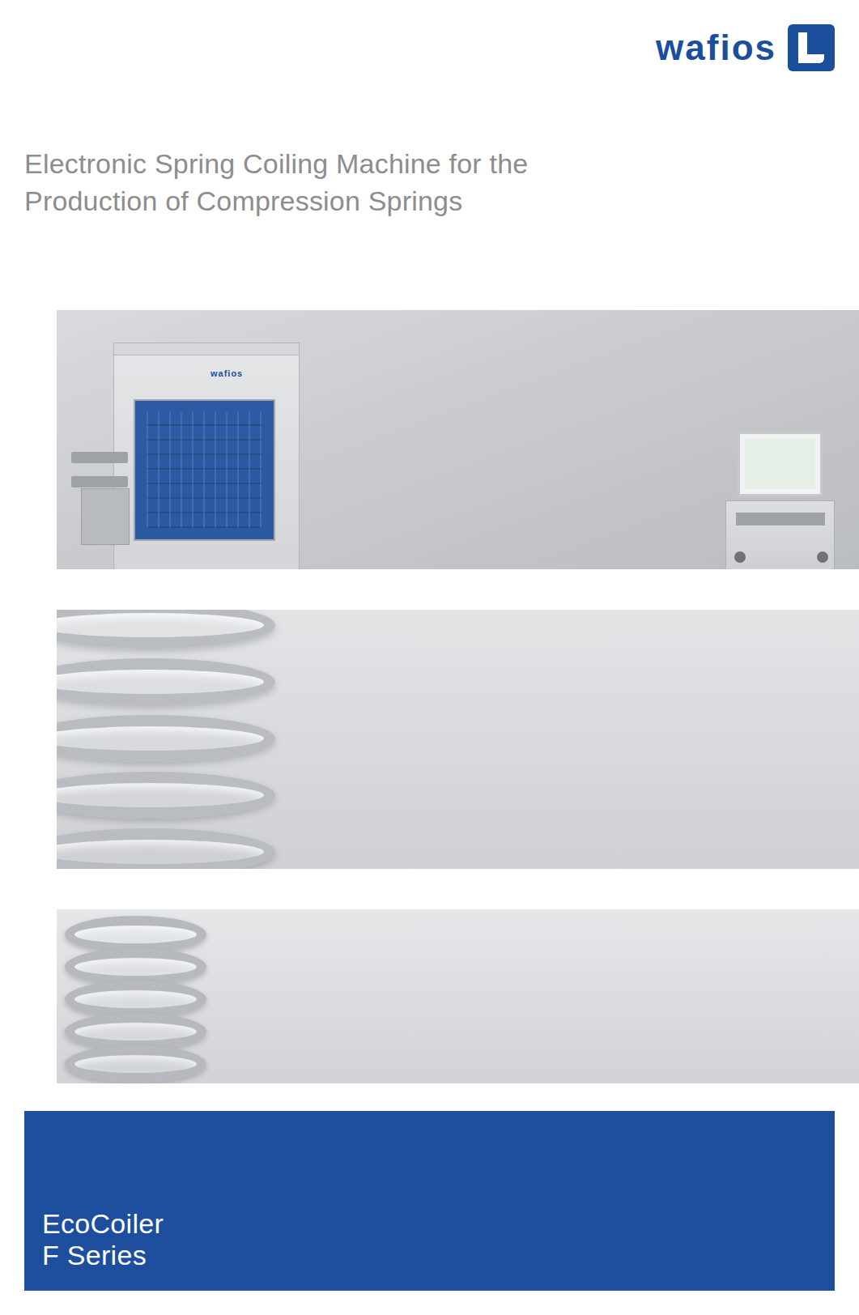wafios
Electronic Spring Coiling Machine for the
Production of Compression Springs
wafios
EcoCoiler
F Series